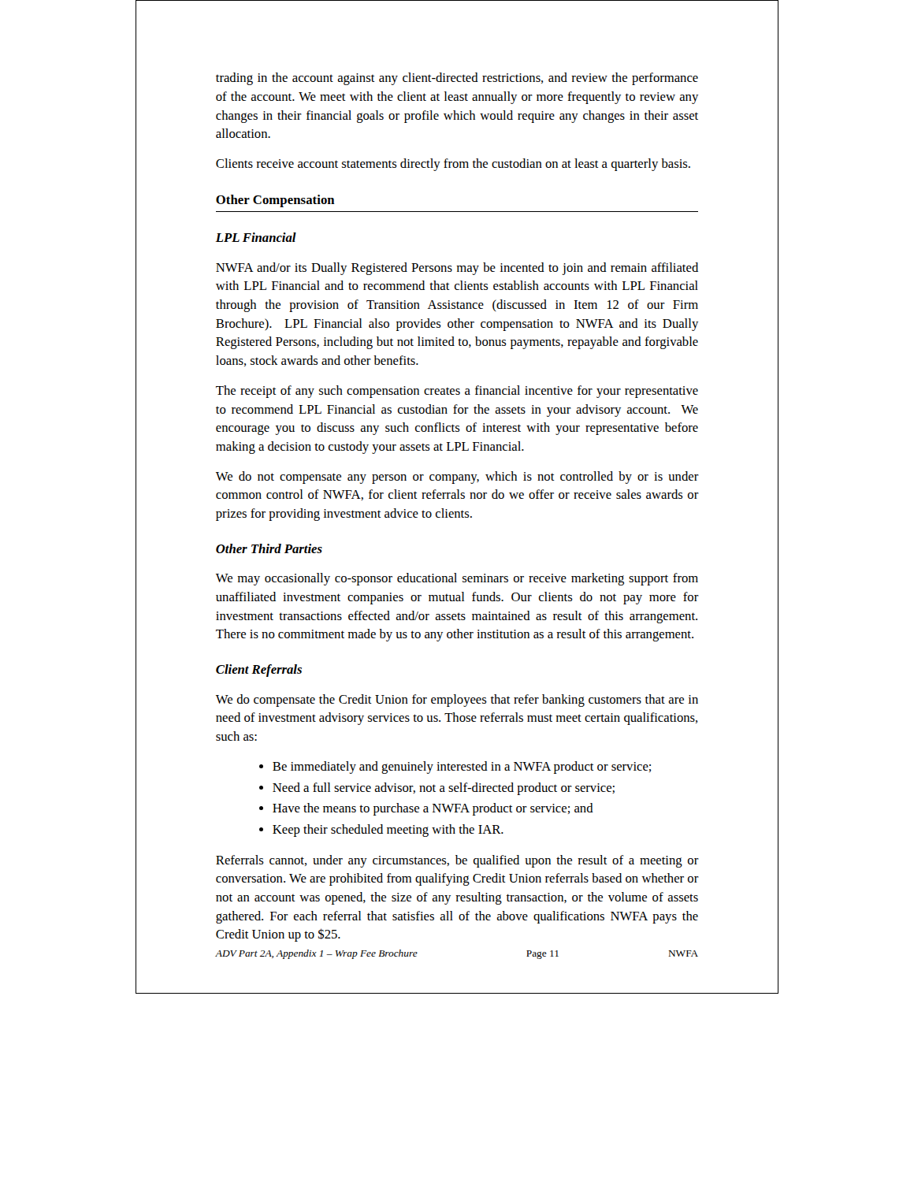trading in the account against any client-directed restrictions, and review the performance of the account. We meet with the client at least annually or more frequently to review any changes in their financial goals or profile which would require any changes in their asset allocation.
Clients receive account statements directly from the custodian on at least a quarterly basis.
Other Compensation
LPL Financial
NWFA and/or its Dually Registered Persons may be incented to join and remain affiliated with LPL Financial and to recommend that clients establish accounts with LPL Financial through the provision of Transition Assistance (discussed in Item 12 of our Firm Brochure). LPL Financial also provides other compensation to NWFA and its Dually Registered Persons, including but not limited to, bonus payments, repayable and forgivable loans, stock awards and other benefits.
The receipt of any such compensation creates a financial incentive for your representative to recommend LPL Financial as custodian for the assets in your advisory account. We encourage you to discuss any such conflicts of interest with your representative before making a decision to custody your assets at LPL Financial.
We do not compensate any person or company, which is not controlled by or is under common control of NWFA, for client referrals nor do we offer or receive sales awards or prizes for providing investment advice to clients.
Other Third Parties
We may occasionally co-sponsor educational seminars or receive marketing support from unaffiliated investment companies or mutual funds. Our clients do not pay more for investment transactions effected and/or assets maintained as result of this arrangement. There is no commitment made by us to any other institution as a result of this arrangement.
Client Referrals
We do compensate the Credit Union for employees that refer banking customers that are in need of investment advisory services to us. Those referrals must meet certain qualifications, such as:
Be immediately and genuinely interested in a NWFA product or service;
Need a full service advisor, not a self-directed product or service;
Have the means to purchase a NWFA product or service; and
Keep their scheduled meeting with the IAR.
Referrals cannot, under any circumstances, be qualified upon the result of a meeting or conversation. We are prohibited from qualifying Credit Union referrals based on whether or not an account was opened, the size of any resulting transaction, or the volume of assets gathered. For each referral that satisfies all of the above qualifications NWFA pays the Credit Union up to $25.
ADV Part 2A, Appendix 1 – Wrap Fee Brochure
Page 11
NWFA